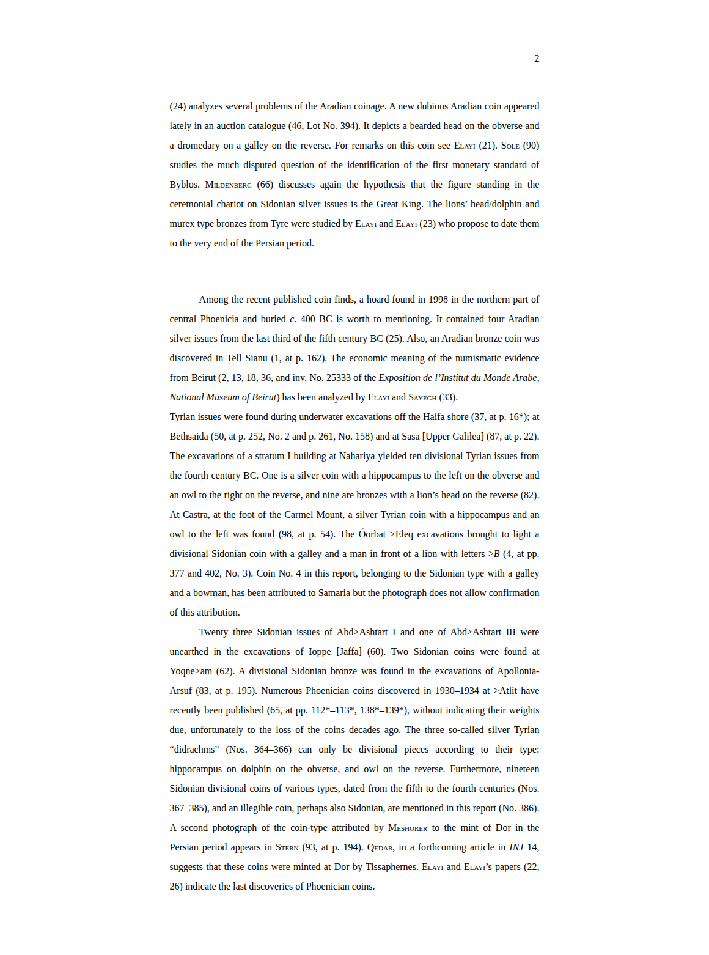2
(24) analyzes several problems of the Aradian coinage. A new dubious Aradian coin appeared lately in an auction catalogue (46, Lot No. 394). It depicts a bearded head on the obverse and a dromedary on a galley on the reverse. For remarks on this coin see Elayi (21). Sole (90) studies the much disputed question of the identification of the first monetary standard of Byblos. Mildenberg (66) discusses again the hypothesis that the figure standing in the ceremonial chariot on Sidonian silver issues is the Great King. The lions’ head/dolphin and murex type bronzes from Tyre were studied by Elayi and Elayi (23) who propose to date them to the very end of the Persian period.
Among the recent published coin finds, a hoard found in 1998 in the northern part of central Phoenicia and buried c. 400 BC is worth to mentioning. It contained four Aradian silver issues from the last third of the fifth century BC (25). Also, an Aradian bronze coin was discovered in Tell Sianu (1, at p. 162). The economic meaning of the numismatic evidence from Beirut (2, 13, 18, 36, and inv. No. 25333 of the Exposition de l’Institut du Monde Arabe, National Museum of Beirut) has been analyzed by Elayi and Sayegh (33).
Tyrian issues were found during underwater excavations off the Haifa shore (37, at p. 16*); at Bethsaida (50, at p. 252, No. 2 and p. 261, No. 158) and at Sasa [Upper Galilea] (87, at p. 22). The excavations of a stratum I building at Nahariya yielded ten divisional Tyrian issues from the fourth century BC. One is a silver coin with a hippocampus to the left on the obverse and an owl to the right on the reverse, and nine are bronzes with a lion’s head on the reverse (82). At Castra, at the foot of the Carmel Mount, a silver Tyrian coin with a hippocampus and an owl to the left was found (98, at p. 54). The Óorbat >Eleq excavations brought to light a divisional Sidonian coin with a galley and a man in front of a lion with letters >B (4, at pp. 377 and 402, No. 3). Coin No. 4 in this report, belonging to the Sidonian type with a galley and a bowman, has been attributed to Samaria but the photograph does not allow confirmation of this attribution.
Twenty three Sidonian issues of Abd>Ashtart I and one of Abd>Ashtart III were unearthed in the excavations of Ioppe [Jaffa] (60). Two Sidonian coins were found at Yoqne>am (62). A divisional Sidonian bronze was found in the excavations of Apollonia-Arsuf (83, at p. 195). Numerous Phoenician coins discovered in 1930–1934 at >Atlit have recently been published (65, at pp. 112*–113*, 138*–139*), without indicating their weights due, unfortunately to the loss of the coins decades ago. The three so-called silver Tyrian “didrachms” (Nos. 364–366) can only be divisional pieces according to their type: hippocampus on dolphin on the obverse, and owl on the reverse. Furthermore, nineteen Sidonian divisional coins of various types, dated from the fifth to the fourth centuries (Nos. 367–385), and an illegible coin, perhaps also Sidonian, are mentioned in this report (No. 386). A second photograph of the coin-type attributed by Meshorer to the mint of Dor in the Persian period appears in Stern (93, at p. 194). Qedar, in a forthcoming article in INJ 14, suggests that these coins were minted at Dor by Tissaphernes. Elayi and Elayi’s papers (22, 26) indicate the last discoveries of Phoenician coins.